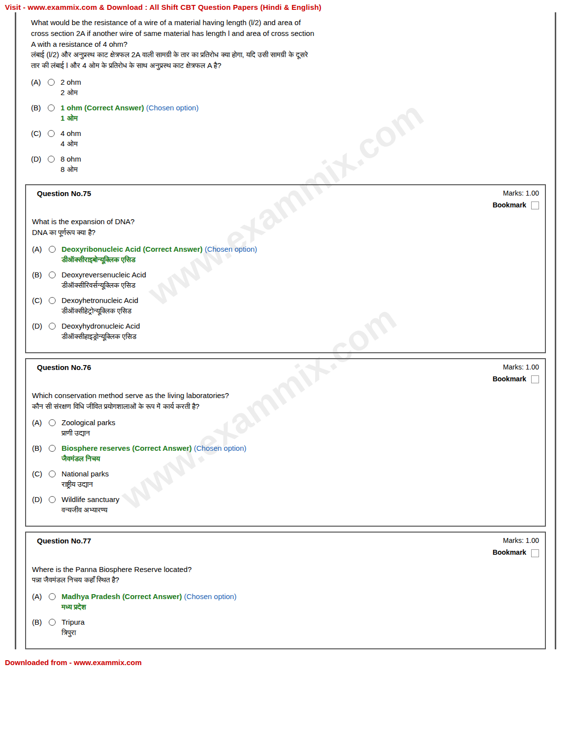Visit - www.exammix.com & Download : All Shift CBT Question Papers (Hindi & English)
www.exammix.com
www.exammix.com
What would be the resistance of a wire of a material having length (l/2) and area of
cross section 2A if another wire of same material has length l and area of cross section
A with a resistance of 4 ohm?
लंबाई (l/2) और अनुप्रस्थ काट क्षेत्रफल 2A वाली सामग्री के तार का प्रतिरोध क्या होगा, यदि उसी सामग्री के दूसरे
तार की लंबाई l और 4 ओम के प्रतिरोध के साथ अनुप्रस्थ काट क्षेत्रफल A है?
(A) 2 ohm
2 ओम
(B) 1 ohm (Correct Answer) (Chosen option)
1 ओम
(C) 4 ohm
4 ओम
(D) 8 ohm
8 ओम
Question No.75
Marks: 1.00
Bookmark
What is the expansion of DNA?
DNA का पूर्णरूप क्या है?
(A) Deoxyribonucleic Acid (Correct Answer) (Chosen option)
डीऑक्सीराइबोन्यूक्लिक एसिड
(B) Deoxyreversenucleic Acid
डीऑक्सीरिवर्सन्यूक्लिक एसिड
(C) Dexoyhetronucleic Acid
डीऑक्सीहेट्रोन्यूक्लिक एसिड
(D) Deoxyhydronucleic Acid
डीऑक्सीहाइड्रोन्यूक्लिक एसिड
Question No.76
Marks: 1.00
Bookmark
Which conservation method serve as the living laboratories?
कौन सी संरक्षण विधि जीवित प्रयोगशालाओं के रूप में कार्य करती है?
(A) Zoological parks
प्राणी उद्यान
(B) Biosphere reserves (Correct Answer) (Chosen option)
जैवमंडल निचय
(C) National parks
राष्ट्रीय उद्यान
(D) Wildlife sanctuary
वन्यजीव अभ्यारण्य
Question No.77
Marks: 1.00
Bookmark
Where is the Panna Biosphere Reserve located?
पन्ना जैवमंडल निचय कहाँ स्थित है?
(A) Madhya Pradesh (Correct Answer) (Chosen option)
मध्य प्रदेश
(B) Tripura
त्रिपुरा
Downloaded from - www.exammix.com